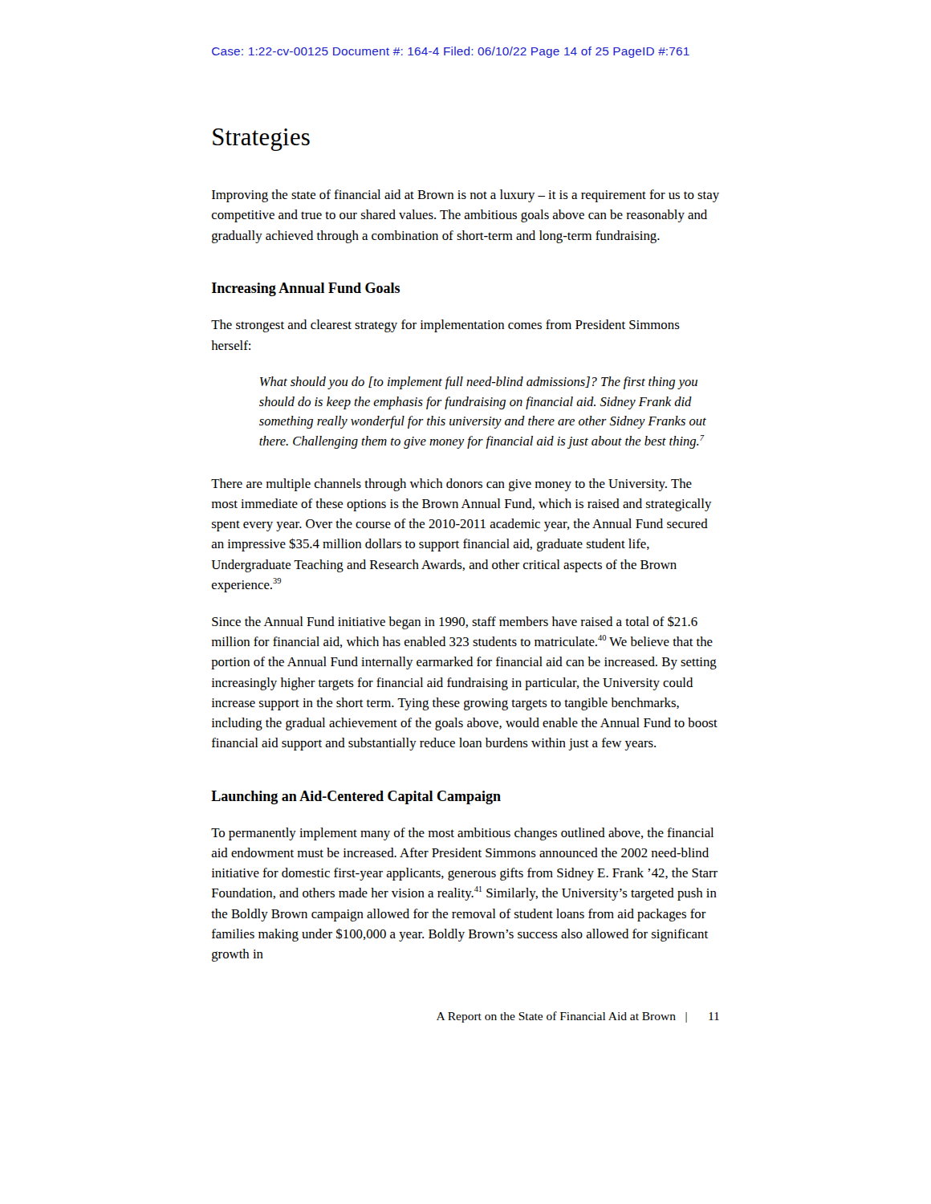Case: 1:22-cv-00125 Document #: 164-4 Filed: 06/10/22 Page 14 of 25 PageID #:761
Strategies
Improving the state of financial aid at Brown is not a luxury – it is a requirement for us to stay competitive and true to our shared values. The ambitious goals above can be reasonably and gradually achieved through a combination of short-term and long-term fundraising.
Increasing Annual Fund Goals
The strongest and clearest strategy for implementation comes from President Simmons herself:
What should you do [to implement full need-blind admissions]? The first thing you should do is keep the emphasis for fundraising on financial aid. Sidney Frank did something really wonderful for this university and there are other Sidney Franks out there. Challenging them to give money for financial aid is just about the best thing.7
There are multiple channels through which donors can give money to the University. The most immediate of these options is the Brown Annual Fund, which is raised and strategically spent every year. Over the course of the 2010-2011 academic year, the Annual Fund secured an impressive $35.4 million dollars to support financial aid, graduate student life, Undergraduate Teaching and Research Awards, and other critical aspects of the Brown experience.39
Since the Annual Fund initiative began in 1990, staff members have raised a total of $21.6 million for financial aid, which has enabled 323 students to matriculate.40 We believe that the portion of the Annual Fund internally earmarked for financial aid can be increased. By setting increasingly higher targets for financial aid fundraising in particular, the University could increase support in the short term. Tying these growing targets to tangible benchmarks, including the gradual achievement of the goals above, would enable the Annual Fund to boost financial aid support and substantially reduce loan burdens within just a few years.
Launching an Aid-Centered Capital Campaign
To permanently implement many of the most ambitious changes outlined above, the financial aid endowment must be increased. After President Simmons announced the 2002 need-blind initiative for domestic first-year applicants, generous gifts from Sidney E. Frank ’42, the Starr Foundation, and others made her vision a reality.41 Similarly, the University’s targeted push in the Boldly Brown campaign allowed for the removal of student loans from aid packages for families making under $100,000 a year. Boldly Brown’s success also allowed for significant growth in
A Report on the State of Financial Aid at Brown|11